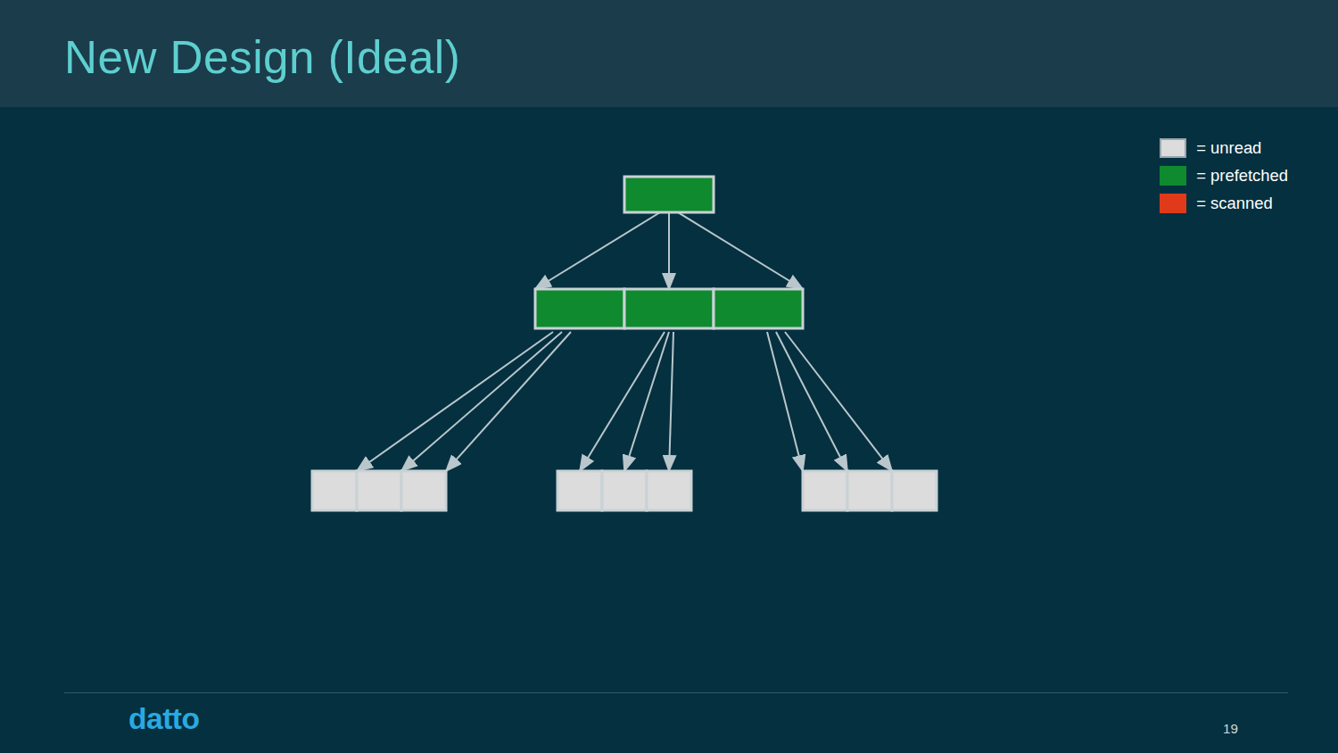New Design (Ideal)
= unread
= prefetched
= scanned
datto
19